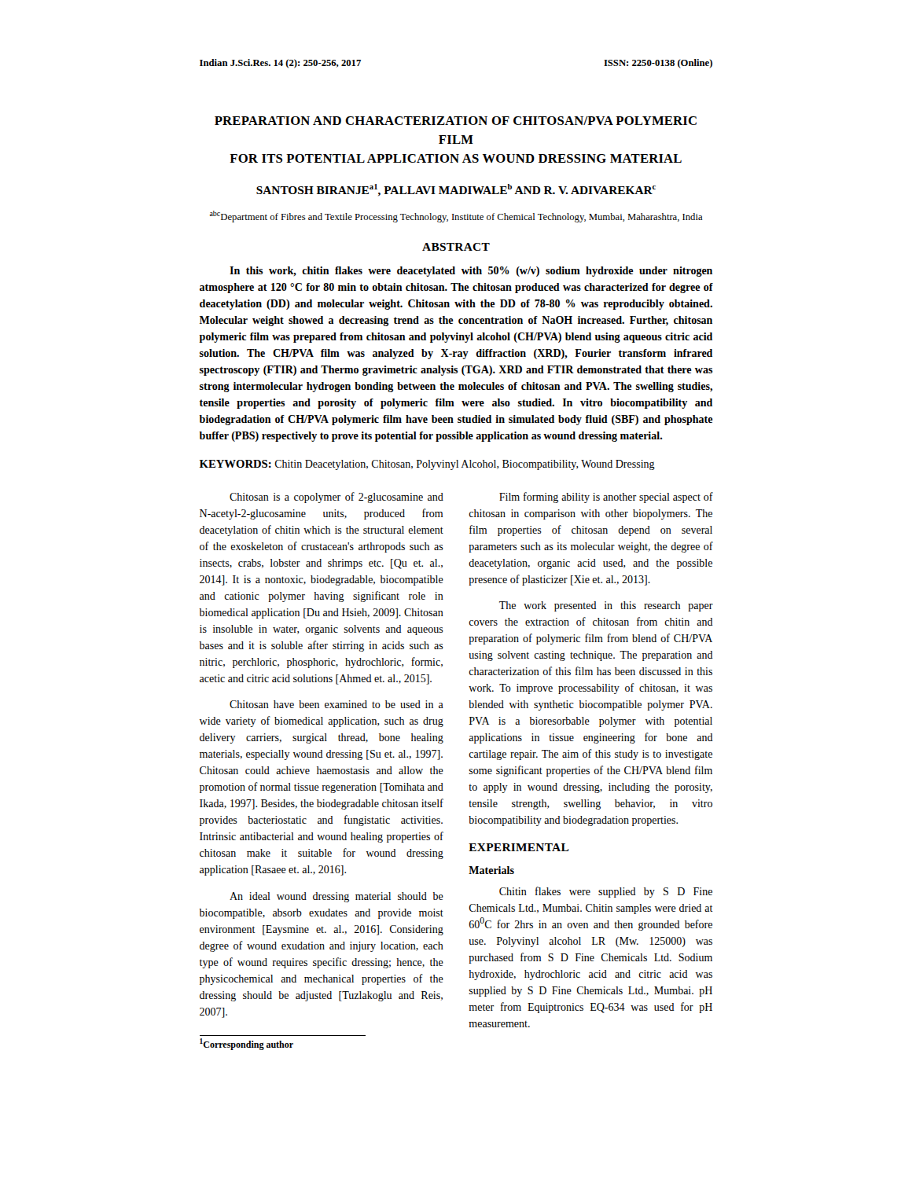Indian J.Sci.Res. 14 (2): 250-256, 2017 ISSN: 2250-0138 (Online)
PREPARATION AND CHARACTERIZATION OF CHITOSAN/PVA POLYMERIC FILM
FOR ITS POTENTIAL APPLICATION AS WOUND DRESSING MATERIAL
SANTOSH BIRANJEa1, PALLAVI MADIWALEb AND R. V. ADIVAREKARc
abcDepartment of Fibres and Textile Processing Technology, Institute of Chemical Technology, Mumbai, Maharashtra, India
ABSTRACT
In this work, chitin flakes were deacetylated with 50% (w/v) sodium hydroxide under nitrogen atmosphere at 120 °C for 80 min to obtain chitosan. The chitosan produced was characterized for degree of deacetylation (DD) and molecular weight. Chitosan with the DD of 78-80 % was reproducibly obtained. Molecular weight showed a decreasing trend as the concentration of NaOH increased. Further, chitosan polymeric film was prepared from chitosan and polyvinyl alcohol (CH/PVA) blend using aqueous citric acid solution. The CH/PVA film was analyzed by X-ray diffraction (XRD), Fourier transform infrared spectroscopy (FTIR) and Thermo gravimetric analysis (TGA). XRD and FTIR demonstrated that there was strong intermolecular hydrogen bonding between the molecules of chitosan and PVA. The swelling studies, tensile properties and porosity of polymeric film were also studied. In vitro biocompatibility and biodegradation of CH/PVA polymeric film have been studied in simulated body fluid (SBF) and phosphate buffer (PBS) respectively to prove its potential for possible application as wound dressing material.
KEYWORDS: Chitin Deacetylation, Chitosan, Polyvinyl Alcohol, Biocompatibility, Wound Dressing
Chitosan is a copolymer of 2-glucosamine and N-acetyl-2-glucosamine units, produced from deacetylation of chitin which is the structural element of the exoskeleton of crustacean's arthropods such as insects, crabs, lobster and shrimps etc. [Qu et. al., 2014]. It is a nontoxic, biodegradable, biocompatible and cationic polymer having significant role in biomedical application [Du and Hsieh, 2009]. Chitosan is insoluble in water, organic solvents and aqueous bases and it is soluble after stirring in acids such as nitric, perchloric, phosphoric, hydrochloric, formic, acetic and citric acid solutions [Ahmed et. al., 2015].
Chitosan have been examined to be used in a wide variety of biomedical application, such as drug delivery carriers, surgical thread, bone healing materials, especially wound dressing [Su et. al., 1997]. Chitosan could achieve haemostasis and allow the promotion of normal tissue regeneration [Tomihata and Ikada, 1997]. Besides, the biodegradable chitosan itself provides bacteriostatic and fungistatic activities. Intrinsic antibacterial and wound healing properties of chitosan make it suitable for wound dressing application [Rasaee et. al., 2016].
An ideal wound dressing material should be biocompatible, absorb exudates and provide moist environment [Eaysmine et. al., 2016]. Considering degree of wound exudation and injury location, each type of wound requires specific dressing; hence, the physicochemical and mechanical properties of the dressing should be adjusted [Tuzlakoglu and Reis, 2007].
Film forming ability is another special aspect of chitosan in comparison with other biopolymers. The film properties of chitosan depend on several parameters such as its molecular weight, the degree of deacetylation, organic acid used, and the possible presence of plasticizer [Xie et. al., 2013].
The work presented in this research paper covers the extraction of chitosan from chitin and preparation of polymeric film from blend of CH/PVA using solvent casting technique. The preparation and characterization of this film has been discussed in this work. To improve processability of chitosan, it was blended with synthetic biocompatible polymer PVA. PVA is a bioresorbable polymer with potential applications in tissue engineering for bone and cartilage repair. The aim of this study is to investigate some significant properties of the CH/PVA blend film to apply in wound dressing, including the porosity, tensile strength, swelling behavior, in vitro biocompatibility and biodegradation properties.
EXPERIMENTAL
Materials
Chitin flakes were supplied by S D Fine Chemicals Ltd., Mumbai. Chitin samples were dried at 600C for 2hrs in an oven and then grounded before use. Polyvinyl alcohol LR (Mw. 125000) was purchased from S D Fine Chemicals Ltd. Sodium hydroxide, hydrochloric acid and citric acid was supplied by S D Fine Chemicals Ltd., Mumbai. pH meter from Equiptronics EQ-634 was used for pH measurement.
1Corresponding author